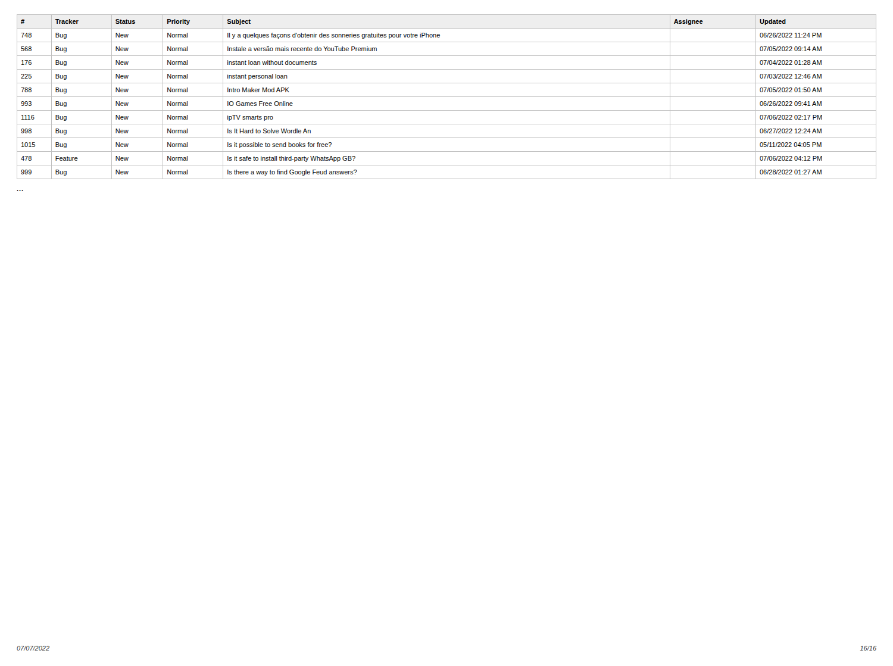| # | Tracker | Status | Priority | Subject | Assignee | Updated |
| --- | --- | --- | --- | --- | --- | --- |
| 748 | Bug | New | Normal | Il y a quelques façons d'obtenir des sonneries gratuites pour votre iPhone | | 06/26/2022 11:24 PM |
| 568 | Bug | New | Normal | Instale a versão mais recente do YouTube Premium | | 07/05/2022 09:14 AM |
| 176 | Bug | New | Normal | instant loan without documents | | 07/04/2022 01:28 AM |
| 225 | Bug | New | Normal | instant personal loan | | 07/03/2022 12:46 AM |
| 788 | Bug | New | Normal | Intro Maker Mod APK | | 07/05/2022 01:50 AM |
| 993 | Bug | New | Normal | IO Games Free Online | | 06/26/2022 09:41 AM |
| 1116 | Bug | New | Normal | ipTV smarts pro | | 07/06/2022 02:17 PM |
| 998 | Bug | New | Normal | Is It Hard to Solve Wordle An | | 06/27/2022 12:24 AM |
| 1015 | Bug | New | Normal | Is it possible to send books for free? | | 05/11/2022 04:05 PM |
| 478 | Feature | New | Normal | Is it safe to install third-party WhatsApp GB? | | 07/06/2022 04:12 PM |
| 999 | Bug | New | Normal | Is there a way to find Google Feud answers? | | 06/28/2022 01:27 AM |
...
07/07/2022 16/16